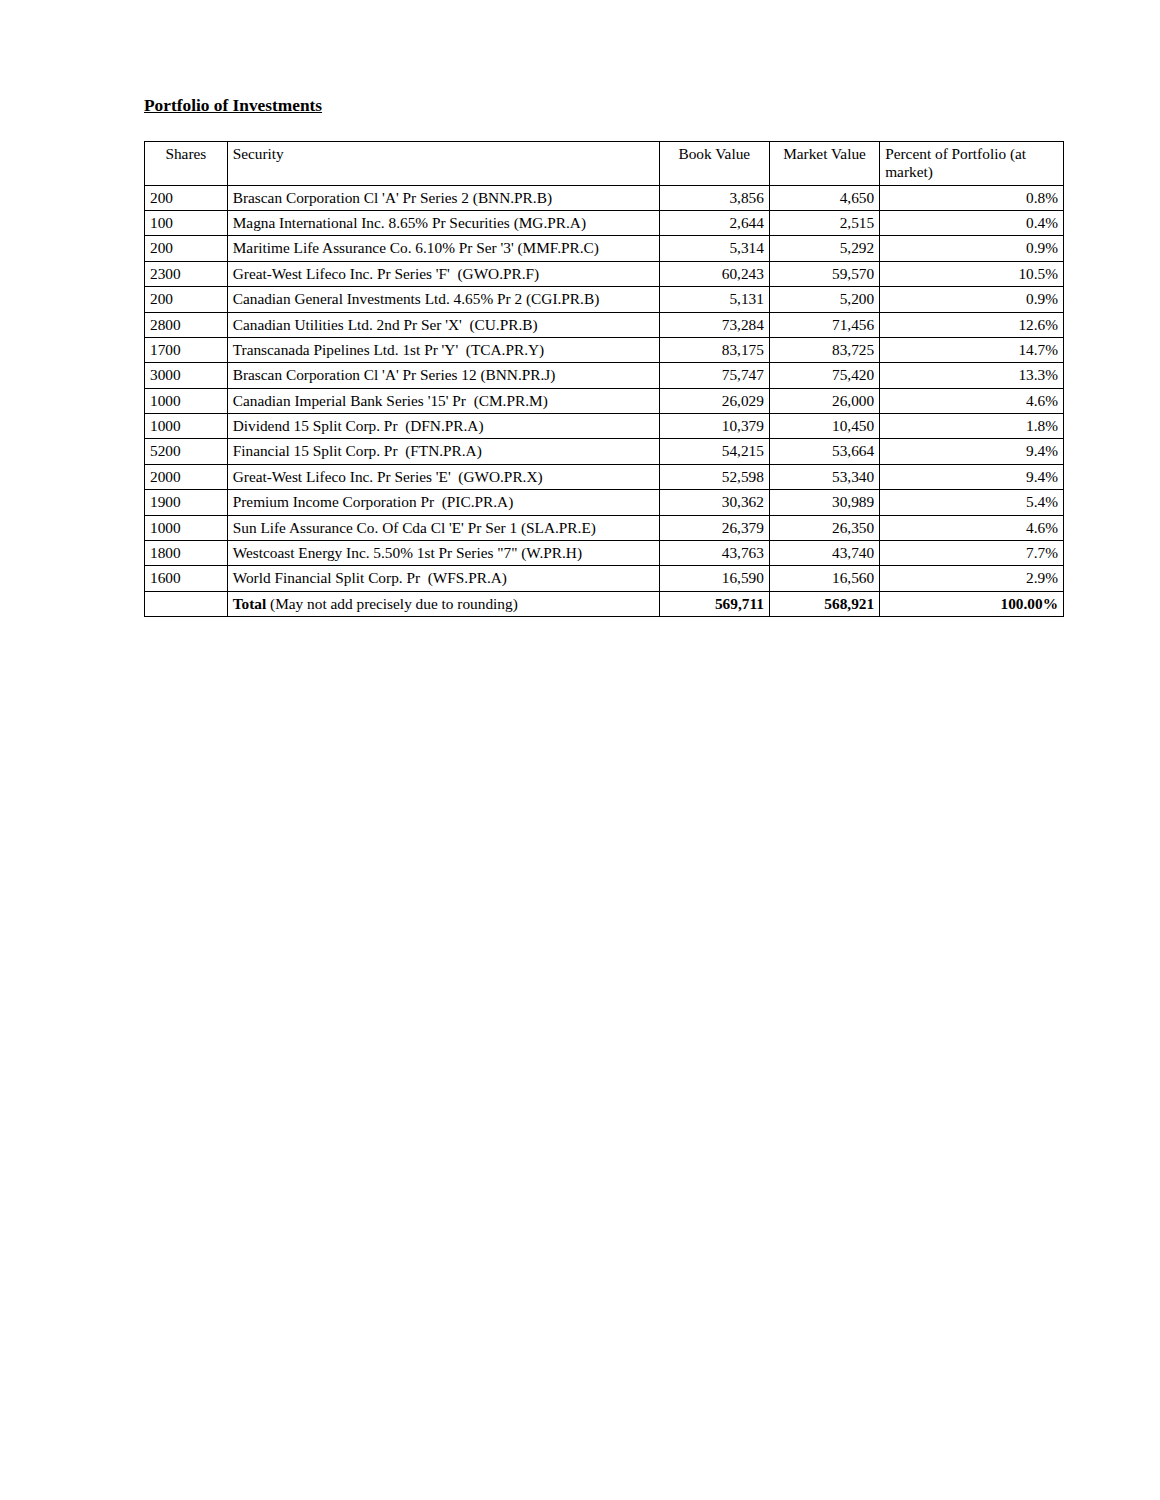Portfolio of Investments
| Shares | Security | Book Value | Market Value | Percent of Portfolio (at market) |
| --- | --- | --- | --- | --- |
| 200 | Brascan Corporation Cl 'A' Pr Series 2 (BNN.PR.B) | 3,856 | 4,650 | 0.8% |
| 100 | Magna International Inc. 8.65% Pr Securities (MG.PR.A) | 2,644 | 2,515 | 0.4% |
| 200 | Maritime Life Assurance Co. 6.10% Pr Ser '3' (MMF.PR.C) | 5,314 | 5,292 | 0.9% |
| 2300 | Great-West Lifeco Inc. Pr Series 'F' (GWO.PR.F) | 60,243 | 59,570 | 10.5% |
| 200 | Canadian General Investments Ltd. 4.65% Pr 2 (CGI.PR.B) | 5,131 | 5,200 | 0.9% |
| 2800 | Canadian Utilities Ltd. 2nd Pr Ser 'X' (CU.PR.B) | 73,284 | 71,456 | 12.6% |
| 1700 | Transcanada Pipelines Ltd. 1st Pr 'Y' (TCA.PR.Y) | 83,175 | 83,725 | 14.7% |
| 3000 | Brascan Corporation Cl 'A' Pr Series 12 (BNN.PR.J) | 75,747 | 75,420 | 13.3% |
| 1000 | Canadian Imperial Bank Series '15' Pr (CM.PR.M) | 26,029 | 26,000 | 4.6% |
| 1000 | Dividend 15 Split Corp. Pr (DFN.PR.A) | 10,379 | 10,450 | 1.8% |
| 5200 | Financial 15 Split Corp. Pr (FTN.PR.A) | 54,215 | 53,664 | 9.4% |
| 2000 | Great-West Lifeco Inc. Pr Series 'E' (GWO.PR.X) | 52,598 | 53,340 | 9.4% |
| 1900 | Premium Income Corporation Pr (PIC.PR.A) | 30,362 | 30,989 | 5.4% |
| 1000 | Sun Life Assurance Co. Of Cda Cl 'E' Pr Ser 1 (SLA.PR.E) | 26,379 | 26,350 | 4.6% |
| 1800 | Westcoast Energy Inc. 5.50% 1st Pr Series "7" (W.PR.H) | 43,763 | 43,740 | 7.7% |
| 1600 | World Financial Split Corp. Pr (WFS.PR.A) | 16,590 | 16,560 | 2.9% |
| | Total (May not add precisely due to rounding) | 569,711 | 568,921 | 100.00% |